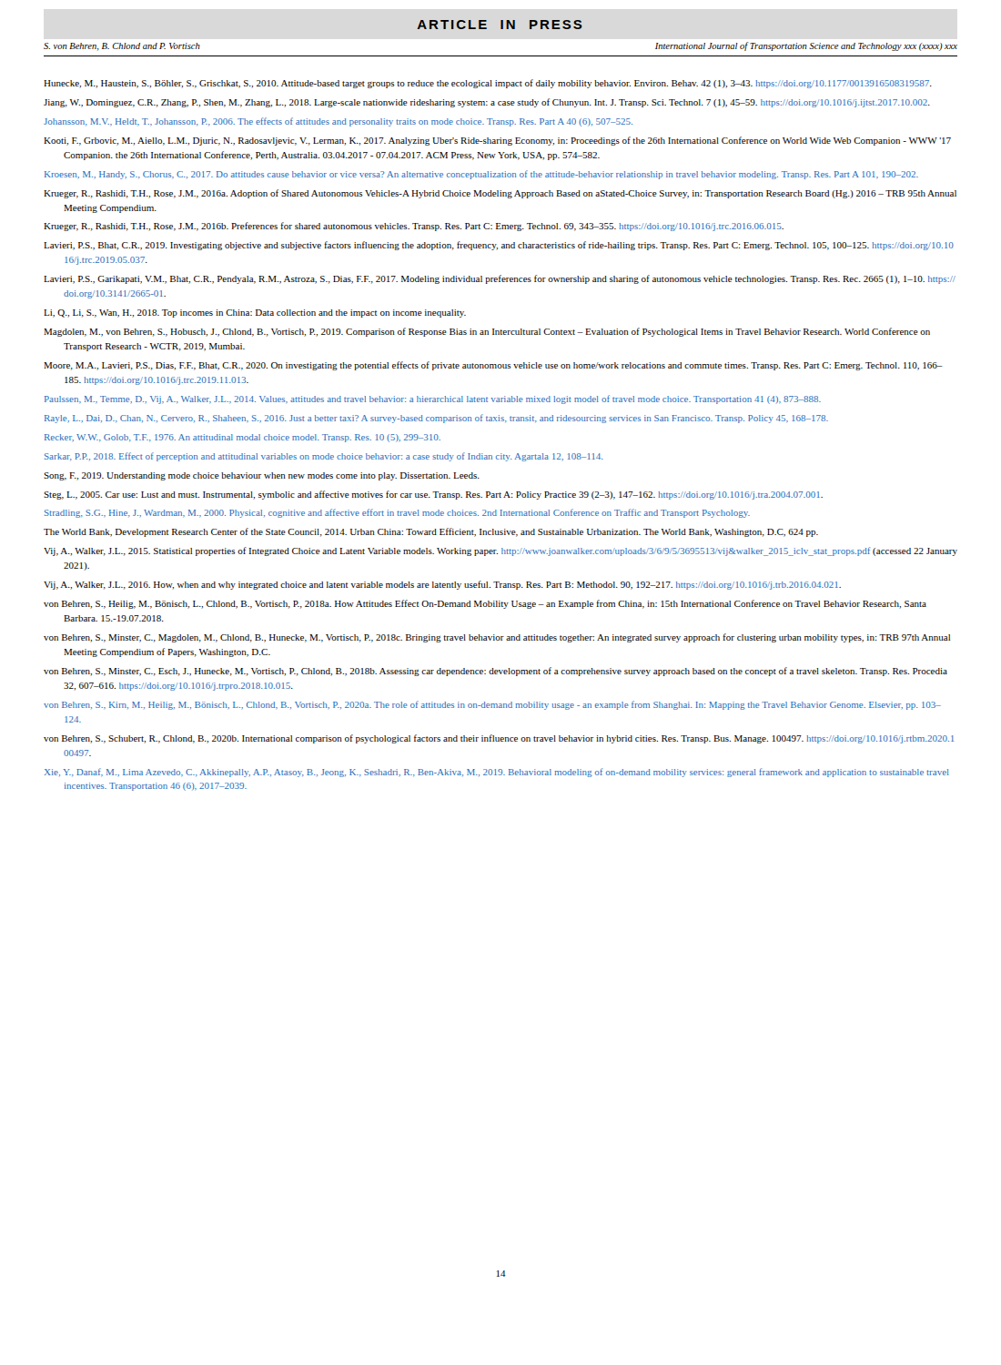ARTICLE IN PRESS
S. von Behren, B. Chlond and P. Vortisch International Journal of Transportation Science and Technology xxx (xxxx) xxx
Hunecke, M., Haustein, S., Böhler, S., Grischkat, S., 2010. Attitude-based target groups to reduce the ecological impact of daily mobility behavior. Environ. Behav. 42 (1), 3–43. https://doi.org/10.1177/0013916508319587.
Jiang, W., Dominguez, C.R., Zhang, P., Shen, M., Zhang, L., 2018. Large-scale nationwide ridesharing system: a case study of Chunyun. Int. J. Transp. Sci. Technol. 7 (1), 45–59. https://doi.org/10.1016/j.ijtst.2017.10.002.
Johansson, M.V., Heldt, T., Johansson, P., 2006. The effects of attitudes and personality traits on mode choice. Transp. Res. Part A 40 (6), 507–525.
Kooti, F., Grbovic, M., Aiello, L.M., Djuric, N., Radosavljevic, V., Lerman, K., 2017. Analyzing Uber's Ride-sharing Economy, in: Proceedings of the 26th International Conference on World Wide Web Companion - WWW '17 Companion. the 26th International Conference, Perth, Australia. 03.04.2017 - 07.04.2017. ACM Press, New York, USA, pp. 574–582.
Kroesen, M., Handy, S., Chorus, C., 2017. Do attitudes cause behavior or vice versa? An alternative conceptualization of the attitude-behavior relationship in travel behavior modeling. Transp. Res. Part A 101, 190–202.
Krueger, R., Rashidi, T.H., Rose, J.M., 2016a. Adoption of Shared Autonomous Vehicles-A Hybrid Choice Modeling Approach Based on aStated-Choice Survey, in: Transportation Research Board (Hg.) 2016 – TRB 95th Annual Meeting Compendium.
Krueger, R., Rashidi, T.H., Rose, J.M., 2016b. Preferences for shared autonomous vehicles. Transp. Res. Part C: Emerg. Technol. 69, 343–355. https://doi.org/10.1016/j.trc.2016.06.015.
Lavieri, P.S., Bhat, C.R., 2019. Investigating objective and subjective factors influencing the adoption, frequency, and characteristics of ride-hailing trips. Transp. Res. Part C: Emerg. Technol. 105, 100–125. https://doi.org/10.1016/j.trc.2019.05.037.
Lavieri, P.S., Garikapati, V.M., Bhat, C.R., Pendyala, R.M., Astroza, S., Dias, F.F., 2017. Modeling individual preferences for ownership and sharing of autonomous vehicle technologies. Transp. Res. Rec. 2665 (1), 1–10. https://doi.org/10.3141/2665-01.
Li, Q., Li, S., Wan, H., 2018. Top incomes in China: Data collection and the impact on income inequality.
Magdolen, M., von Behren, S., Hobusch, J., Chlond, B., Vortisch, P., 2019. Comparison of Response Bias in an Intercultural Context – Evaluation of Psychological Items in Travel Behavior Research. World Conference on Transport Research - WCTR, 2019, Mumbai.
Moore, M.A., Lavieri, P.S., Dias, F.F., Bhat, C.R., 2020. On investigating the potential effects of private autonomous vehicle use on home/work relocations and commute times. Transp. Res. Part C: Emerg. Technol. 110, 166–185. https://doi.org/10.1016/j.trc.2019.11.013.
Paulssen, M., Temme, D., Vij, A., Walker, J.L., 2014. Values, attitudes and travel behavior: a hierarchical latent variable mixed logit model of travel mode choice. Transportation 41 (4), 873–888.
Rayle, L., Dai, D., Chan, N., Cervero, R., Shaheen, S., 2016. Just a better taxi? A survey-based comparison of taxis, transit, and ridesourcing services in San Francisco. Transp. Policy 45, 168–178.
Recker, W.W., Golob, T.F., 1976. An attitudinal modal choice model. Transp. Res. 10 (5), 299–310.
Sarkar, P.P., 2018. Effect of perception and attitudinal variables on mode choice behavior: a case study of Indian city. Agartala 12, 108–114.
Song, F., 2019. Understanding mode choice behaviour when new modes come into play. Dissertation. Leeds.
Steg, L., 2005. Car use: Lust and must. Instrumental, symbolic and affective motives for car use. Transp. Res. Part A: Policy Practice 39 (2–3), 147–162. https://doi.org/10.1016/j.tra.2004.07.001.
Stradling, S.G., Hine, J., Wardman, M., 2000. Physical, cognitive and affective effort in travel mode choices. 2nd International Conference on Traffic and Transport Psychology.
The World Bank, Development Research Center of the State Council, 2014. Urban China: Toward Efficient, Inclusive, and Sustainable Urbanization. The World Bank, Washington, D.C, 624 pp.
Vij, A., Walker, J.L., 2015. Statistical properties of Integrated Choice and Latent Variable models. Working paper. http://www.joanwalker.com/uploads/3/6/9/5/3695513/vij&walker_2015_iclv_stat_props.pdf (accessed 22 January 2021).
Vij, A., Walker, J.L., 2016. How, when and why integrated choice and latent variable models are latently useful. Transp. Res. Part B: Methodol. 90, 192–217. https://doi.org/10.1016/j.trb.2016.04.021.
von Behren, S., Heilig, M., Bönisch, L., Chlond, B., Vortisch, P., 2018a. How Attitudes Effect On-Demand Mobility Usage – an Example from China, in: 15th International Conference on Travel Behavior Research, Santa Barbara. 15.-19.07.2018.
von Behren, S., Minster, C., Magdolen, M., Chlond, B., Hunecke, M., Vortisch, P., 2018c. Bringing travel behavior and attitudes together: An integrated survey approach for clustering urban mobility types, in: TRB 97th Annual Meeting Compendium of Papers, Washington, D.C.
von Behren, S., Minster, C., Esch, J., Hunecke, M., Vortisch, P., Chlond, B., 2018b. Assessing car dependence: development of a comprehensive survey approach based on the concept of a travel skeleton. Transp. Res. Procedia 32, 607–616. https://doi.org/10.1016/j.trpro.2018.10.015.
von Behren, S., Kirn, M., Heilig, M., Bönisch, L., Chlond, B., Vortisch, P., 2020a. The role of attitudes in on-demand mobility usage - an example from Shanghai. In: Mapping the Travel Behavior Genome. Elsevier, pp. 103–124.
von Behren, S., Schubert, R., Chlond, B., 2020b. International comparison of psychological factors and their influence on travel behavior in hybrid cities. Res. Transp. Bus. Manage. 100497. https://doi.org/10.1016/j.rtbm.2020.100497.
Xie, Y., Danaf, M., Lima Azevedo, C., Akkinepally, A.P., Atasoy, B., Jeong, K., Seshadri, R., Ben-Akiva, M., 2019. Behavioral modeling of on-demand mobility services: general framework and application to sustainable travel incentives. Transportation 46 (6), 2017–2039.
14